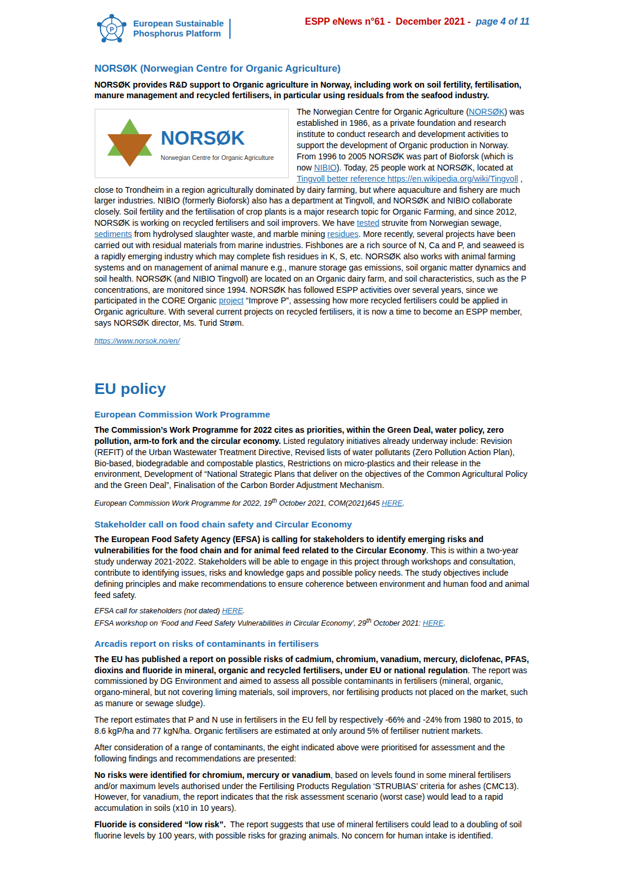P
European Sustainable
Phosphorus Platform
ESPP eNews n°61 - December 2021 - page 4 of 11
NORSØK (Norwegian Centre for Organic Agriculture)
NORSØK provides R&D support to Organic agriculture in Norway, including work on soil fertility, fertilisation, manure management and recycled fertilisers, in particular using residuals from the seafood industry.
NORSØK Norwegian Centre for Organic Agriculture
The Norwegian Centre for Organic Agriculture (NORSØK) was established in 1986, as a private foundation and research institute to conduct research and development activities to support the development of Organic production in Norway. From 1996 to 2005 NORSØK was part of Bioforsk (which is now NIBIO). Today, 25 people work at NORSØK, located at Tingvoll better reference https://en.wikipedia.org/wiki/Tingvoll , close to Trondheim in a region agriculturally dominated by dairy farming, but where aquaculture and fishery are much larger industries. NIBIO (formerly Bioforsk) also has a department at Tingvoll, and NORSØK and NIBIO collaborate closely. Soil fertility and the fertilisation of crop plants is a major research topic for Organic Farming, and since 2012, NORSØK is working on recycled fertilisers and soil improvers. We have tested struvite from Norwegian sewage, sediments from hydrolysed slaughter waste, and marble mining residues. More recently, several projects have been carried out with residual materials from marine industries. Fishbones are a rich source of N, Ca and P, and seaweed is a rapidly emerging industry which may complete fish residues in K, S, etc. NORSØK also works with animal farming systems and on management of animal manure e.g., manure storage gas emissions, soil organic matter dynamics and soil health. NORSØK (and NIBIO Tingvoll) are located on an Organic dairy farm, and soil characteristics, such as the P concentrations, are monitored since 1994. NORSØK has followed ESPP activities over several years, since we participated in the CORE Organic project “Improve P”, assessing how more recycled fertilisers could be applied in Organic agriculture. With several current projects on recycled fertilisers, it is now a time to become an ESPP member, says NORSØK director, Ms. Turid Strøm.
https://www.norsok.no/en/
EU policy
European Commission Work Programme
The Commission’s Work Programme for 2022 cites as priorities, within the Green Deal, water policy, zero pollution, arm-to fork and the circular economy. Listed regulatory initiatives already underway include: Revision (REFIT) of the Urban Wastewater Treatment Directive, Revised lists of water pollutants (Zero Pollution Action Plan), Bio-based, biodegradable and compostable plastics, Restrictions on micro-plastics and their release in the environment, Development of “National Strategic Plans that deliver on the objectives of the Common Agricultural Policy and the Green Deal”, Finalisation of the Carbon Border Adjustment Mechanism.
European Commission Work Programme for 2022, 19th October 2021, COM(2021)645 HERE.
Stakeholder call on food chain safety and Circular Economy
The European Food Safety Agency (EFSA) is calling for stakeholders to identify emerging risks and vulnerabilities for the food chain and for animal feed related to the Circular Economy. This is within a two-year study underway 2021-2022. Stakeholders will be able to engage in this project through workshops and consultation, contribute to identifying issues, risks and knowledge gaps and possible policy needs. The study objectives include defining principles and make recommendations to ensure coherence between environment and human food and animal feed safety.
EFSA call for stakeholders (not dated) HERE.
EFSA workshop on ‘Food and Feed Safety Vulnerabilities in Circular Economy’, 29th October 2021: HERE.
Arcadis report on risks of contaminants in fertilisers
The EU has published a report on possible risks of cadmium, chromium, vanadium, mercury, diclofenac, PFAS, dioxins and fluoride in mineral, organic and recycled fertilisers, under EU or national regulation. The report was commissioned by DG Environment and aimed to assess all possible contaminants in fertilisers (mineral, organic, organo-mineral, but not covering liming materials, soil improvers, nor fertilising products not placed on the market, such as manure or sewage sludge).
The report estimates that P and N use in fertilisers in the EU fell by respectively -66% and -24% from 1980 to 2015, to 8.6 kgP/ha and 77 kgN/ha. Organic fertilisers are estimated at only around 5% of fertiliser nutrient markets.
After consideration of a range of contaminants, the eight indicated above were prioritised for assessment and the following findings and recommendations are presented:
No risks were identified for chromium, mercury or vanadium, based on levels found in some mineral fertilisers and/or maximum levels authorised under the Fertilising Products Regulation ‘STRUBIAS’ criteria for ashes (CMC13). However, for vanadium, the report indicates that the risk assessment scenario (worst case) would lead to a rapid accumulation in soils (x10 in 10 years).
Fluoride is considered “low risk”. The report suggests that use of mineral fertilisers could lead to a doubling of soil fluorine levels by 100 years, with possible risks for grazing animals. No concern for human intake is identified.